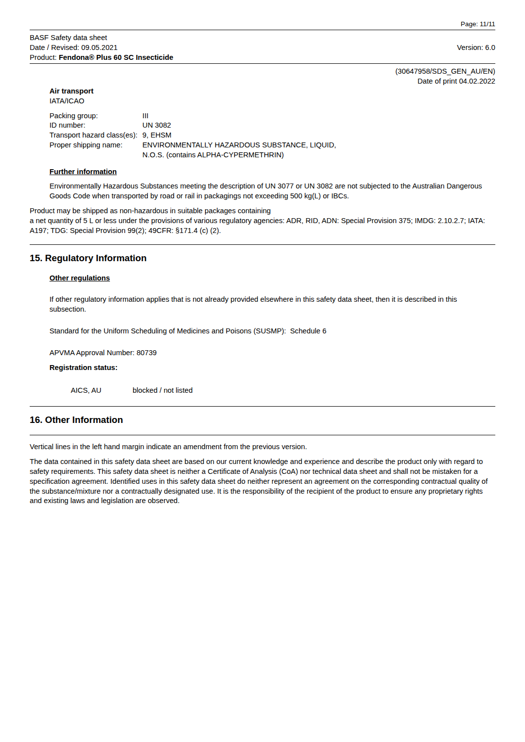Page: 11/11
BASF Safety data sheet
Date / Revised: 09.05.2021
Product: Fendona® Plus 60 SC Insecticide
Version: 6.0
(30647958/SDS_GEN_AU/EN)
Date of print 04.02.2022
Air transport
IATA/ICAO
| Packing group: | III |
| ID number: | UN 3082 |
| Transport hazard class(es): | 9, EHSM |
| Proper shipping name: | ENVIRONMENTALLY HAZARDOUS SUBSTANCE, LIQUID, N.O.S. (contains ALPHA-CYPERMETHRIN) |
Further information
Environmentally Hazardous Substances meeting the description of UN 3077 or UN 3082 are not subjected to the Australian Dangerous Goods Code when transported by road or rail in packagings not exceeding 500 kg(L) or IBCs.
Product may be shipped as non-hazardous in suitable packages containing
a net quantity of 5 L or less under the provisions of various regulatory agencies: ADR, RID, ADN: Special Provision 375; IMDG: 2.10.2.7; IATA: A197; TDG: Special Provision 99(2); 49CFR: §171.4 (c) (2).
15. Regulatory Information
Other regulations
If other regulatory information applies that is not already provided elsewhere in this safety data sheet, then it is described in this subsection.
Standard for the Uniform Scheduling of Medicines and Poisons (SUSMP): Schedule 6
APVMA Approval Number: 80739
Registration status:
| AICS, AU | blocked / not listed |
16. Other Information
Vertical lines in the left hand margin indicate an amendment from the previous version.
The data contained in this safety data sheet are based on our current knowledge and experience and describe the product only with regard to safety requirements. This safety data sheet is neither a Certificate of Analysis (CoA) nor technical data sheet and shall not be mistaken for a specification agreement. Identified uses in this safety data sheet do neither represent an agreement on the corresponding contractual quality of the substance/mixture nor a contractually designated use. It is the responsibility of the recipient of the product to ensure any proprietary rights and existing laws and legislation are observed.